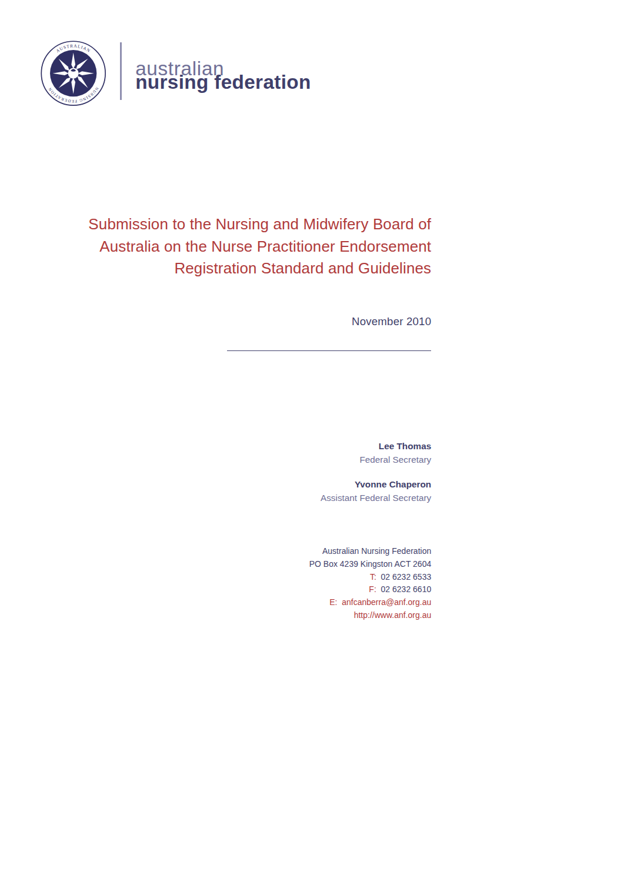AUSTRALIAN NURSING FEDERATION
australian nursing federation
Submission to the Nursing and Midwifery Board of Australia on the Nurse Practitioner Endorsement Registration Standard and Guidelines
November 2010
Lee Thomas
Federal Secretary
Yvonne Chaperon
Assistant Federal Secretary
Australian Nursing Federation
PO Box 4239 Kingston ACT 2604
T: 02 6232 6533
F: 02 6232 6610
E: anfcanberra@anf.org.au
http://www.anf.org.au